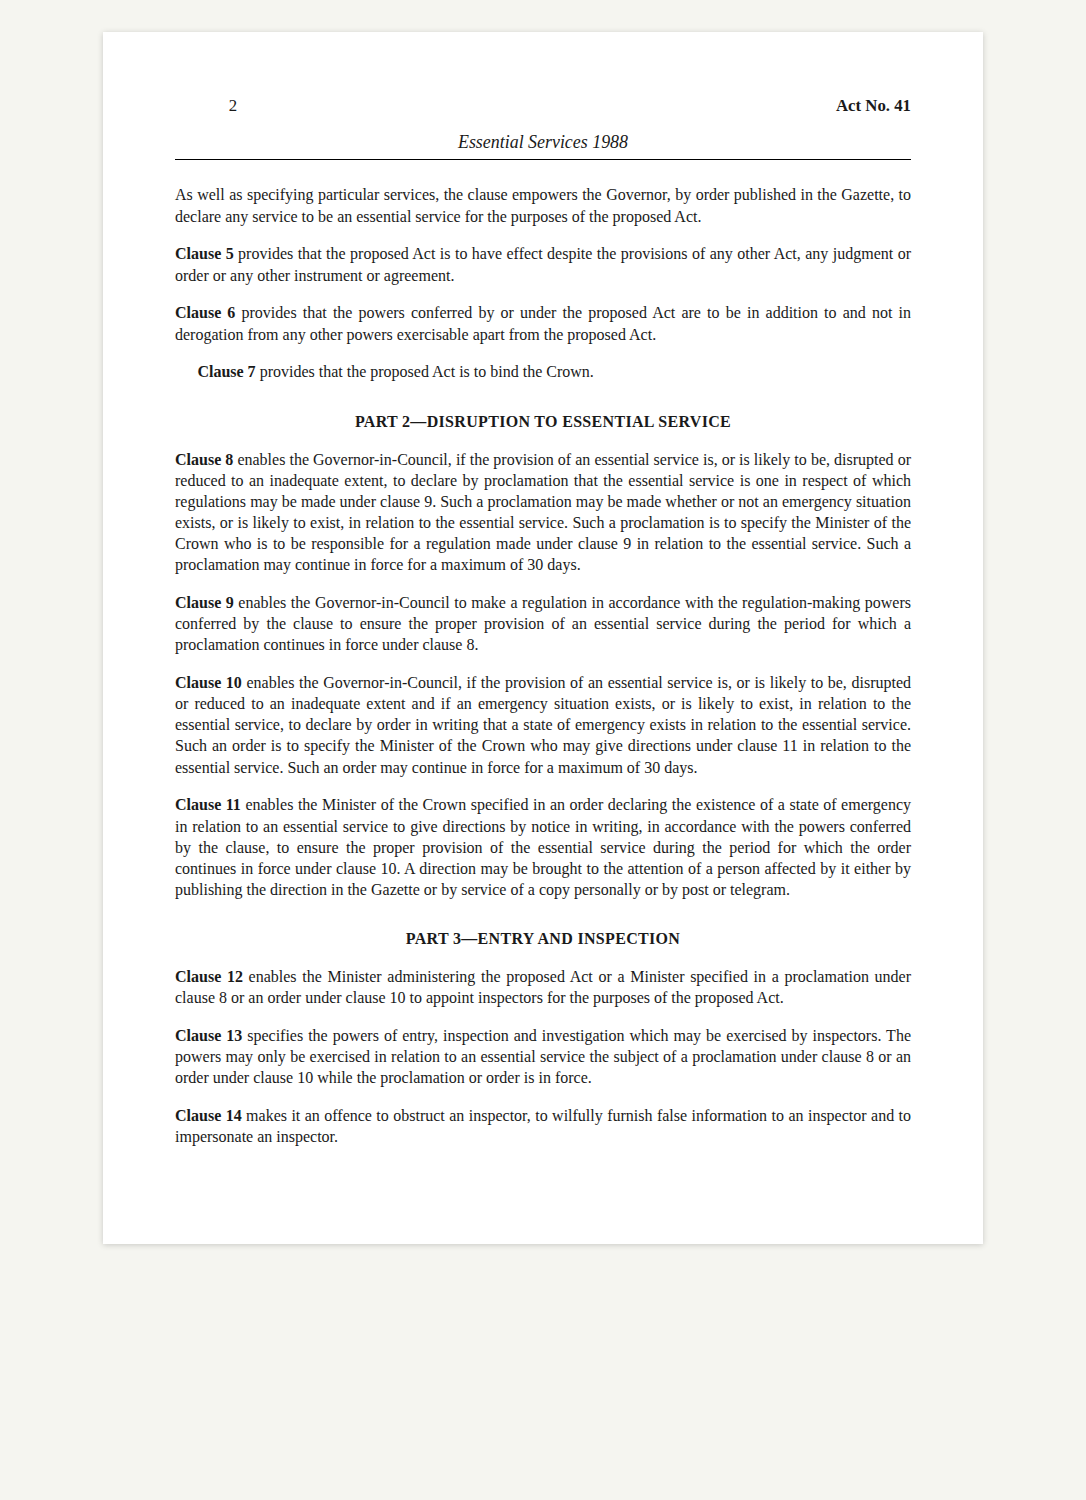2 Act No. 41
Essential Services 1988
As well as specifying particular services, the clause empowers the Governor, by order published in the Gazette, to declare any service to be an essential service for the purposes of the proposed Act.
Clause 5 provides that the proposed Act is to have effect despite the provisions of any other Act, any judgment or order or any other instrument or agreement.
Clause 6 provides that the powers conferred by or under the proposed Act are to be in addition to and not in derogation from any other powers exercisable apart from the proposed Act.
Clause 7 provides that the proposed Act is to bind the Crown.
PART 2—DISRUPTION TO ESSENTIAL SERVICE
Clause 8 enables the Governor-in-Council, if the provision of an essential service is, or is likely to be, disrupted or reduced to an inadequate extent, to declare by proclamation that the essential service is one in respect of which regulations may be made under clause 9. Such a proclamation may be made whether or not an emergency situation exists, or is likely to exist, in relation to the essential service. Such a proclamation is to specify the Minister of the Crown who is to be responsible for a regulation made under clause 9 in relation to the essential service. Such a proclamation may continue in force for a maximum of 30 days.
Clause 9 enables the Governor-in-Council to make a regulation in accordance with the regulation-making powers conferred by the clause to ensure the proper provision of an essential service during the period for which a proclamation continues in force under clause 8.
Clause 10 enables the Governor-in-Council, if the provision of an essential service is, or is likely to be, disrupted or reduced to an inadequate extent and if an emergency situation exists, or is likely to exist, in relation to the essential service, to declare by order in writing that a state of emergency exists in relation to the essential service. Such an order is to specify the Minister of the Crown who may give directions under clause 11 in relation to the essential service. Such an order may continue in force for a maximum of 30 days.
Clause 11 enables the Minister of the Crown specified in an order declaring the existence of a state of emergency in relation to an essential service to give directions by notice in writing, in accordance with the powers conferred by the clause, to ensure the proper provision of the essential service during the period for which the order continues in force under clause 10. A direction may be brought to the attention of a person affected by it either by publishing the direction in the Gazette or by service of a copy personally or by post or telegram.
PART 3—ENTRY AND INSPECTION
Clause 12 enables the Minister administering the proposed Act or a Minister specified in a proclamation under clause 8 or an order under clause 10 to appoint inspectors for the purposes of the proposed Act.
Clause 13 specifies the powers of entry, inspection and investigation which may be exercised by inspectors. The powers may only be exercised in relation to an essential service the subject of a proclamation under clause 8 or an order under clause 10 while the proclamation or order is in force.
Clause 14 makes it an offence to obstruct an inspector, to wilfully furnish false information to an inspector and to impersonate an inspector.